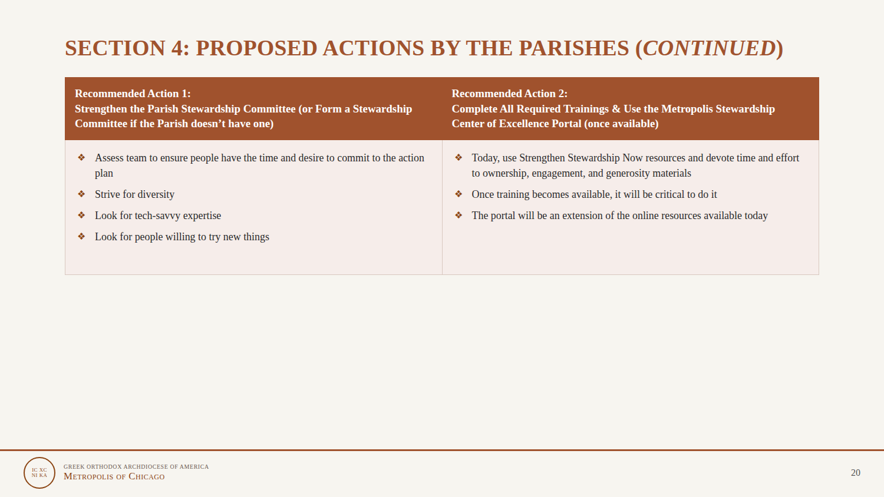SECTION 4: PROPOSED ACTIONS BY THE PARISHES (CONTINUED)
| Recommended Action 1: Strengthen the Parish Stewardship Committee (or Form a Stewardship Committee if the Parish doesn’t have one) | Recommended Action 2: Complete All Required Trainings & Use the Metropolis Stewardship Center of Excellence Portal (once available) |
| --- | --- |
| Assess team to ensure people have the time and desire to commit to the action plan Strive for diversity Look for tech-savvy expertise Look for people willing to try new things | Today, use Strengthen Stewardship Now resources and devote time and effort to ownership, engagement, and generosity materials Once training becomes available, it will be critical to do it The portal will be an extension of the online resources available today |
IC XC
NI KA
Greek Orthodox Archdiocese of America
Metropolis of Chicago
20